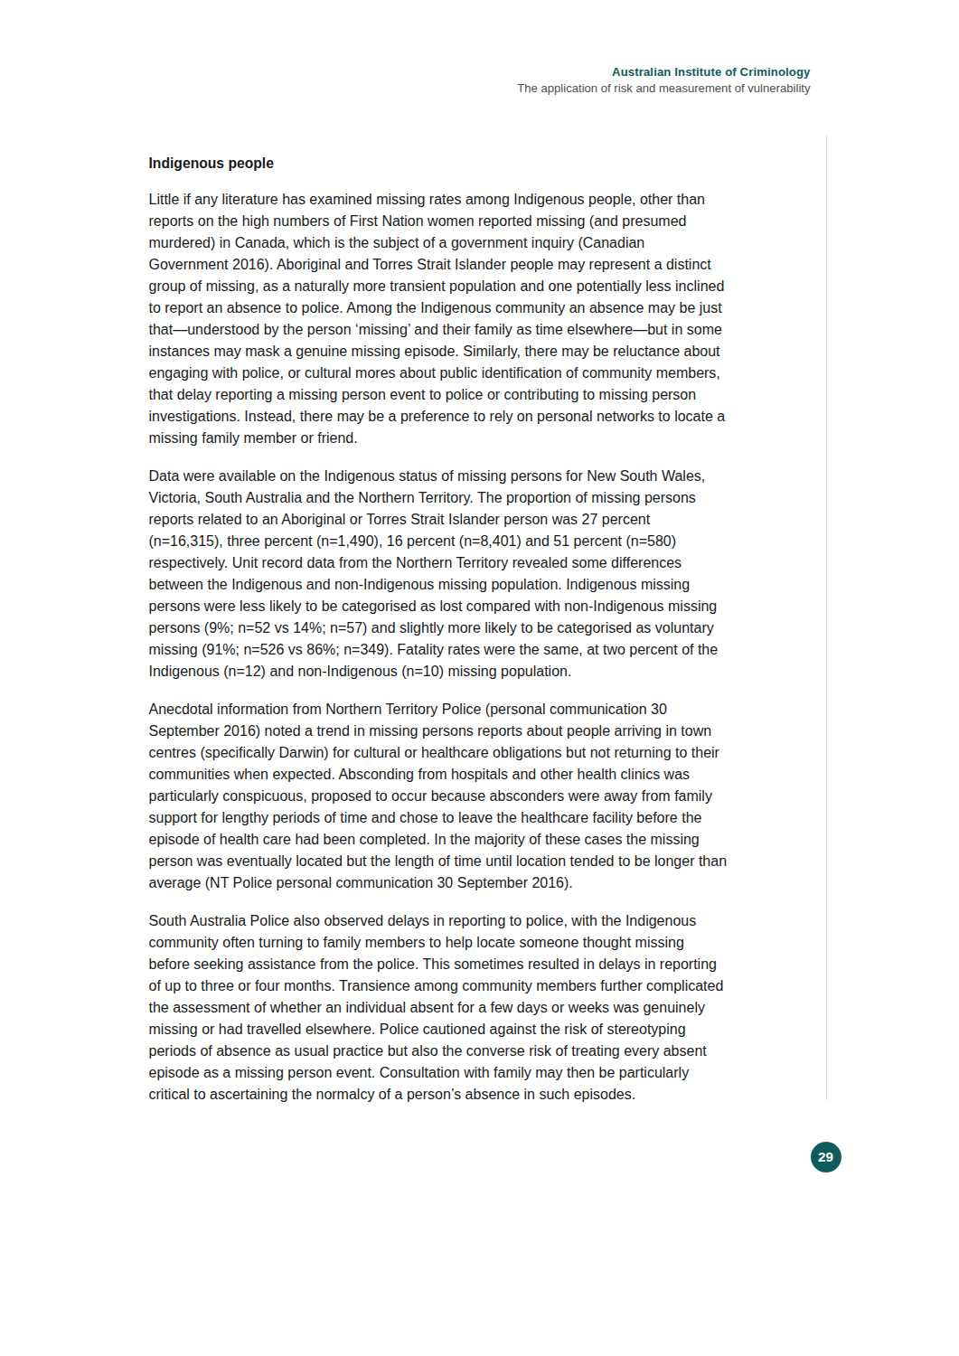Australian Institute of Criminology
The application of risk and measurement of vulnerability
Indigenous people
Little if any literature has examined missing rates among Indigenous people, other than reports on the high numbers of First Nation women reported missing (and presumed murdered) in Canada, which is the subject of a government inquiry (Canadian Government 2016). Aboriginal and Torres Strait Islander people may represent a distinct group of missing, as a naturally more transient population and one potentially less inclined to report an absence to police. Among the Indigenous community an absence may be just that—understood by the person ‘missing’ and their family as time elsewhere—but in some instances may mask a genuine missing episode. Similarly, there may be reluctance about engaging with police, or cultural mores about public identification of community members, that delay reporting a missing person event to police or contributing to missing person investigations. Instead, there may be a preference to rely on personal networks to locate a missing family member or friend.
Data were available on the Indigenous status of missing persons for New South Wales, Victoria, South Australia and the Northern Territory. The proportion of missing persons reports related to an Aboriginal or Torres Strait Islander person was 27 percent (n=16,315), three percent (n=1,490), 16 percent (n=8,401) and 51 percent (n=580) respectively. Unit record data from the Northern Territory revealed some differences between the Indigenous and non-Indigenous missing population. Indigenous missing persons were less likely to be categorised as lost compared with non-Indigenous missing persons (9%; n=52 vs 14%; n=57) and slightly more likely to be categorised as voluntary missing (91%; n=526 vs 86%; n=349). Fatality rates were the same, at two percent of the Indigenous (n=12) and non-Indigenous (n=10) missing population.
Anecdotal information from Northern Territory Police (personal communication 30 September 2016) noted a trend in missing persons reports about people arriving in town centres (specifically Darwin) for cultural or healthcare obligations but not returning to their communities when expected. Absconding from hospitals and other health clinics was particularly conspicuous, proposed to occur because absconders were away from family support for lengthy periods of time and chose to leave the healthcare facility before the episode of health care had been completed. In the majority of these cases the missing person was eventually located but the length of time until location tended to be longer than average (NT Police personal communication 30 September 2016).
South Australia Police also observed delays in reporting to police, with the Indigenous community often turning to family members to help locate someone thought missing before seeking assistance from the police. This sometimes resulted in delays in reporting of up to three or four months. Transience among community members further complicated the assessment of whether an individual absent for a few days or weeks was genuinely missing or had travelled elsewhere. Police cautioned against the risk of stereotyping periods of absence as usual practice but also the converse risk of treating every absent episode as a missing person event. Consultation with family may then be particularly critical to ascertaining the normalcy of a person’s absence in such episodes.
29